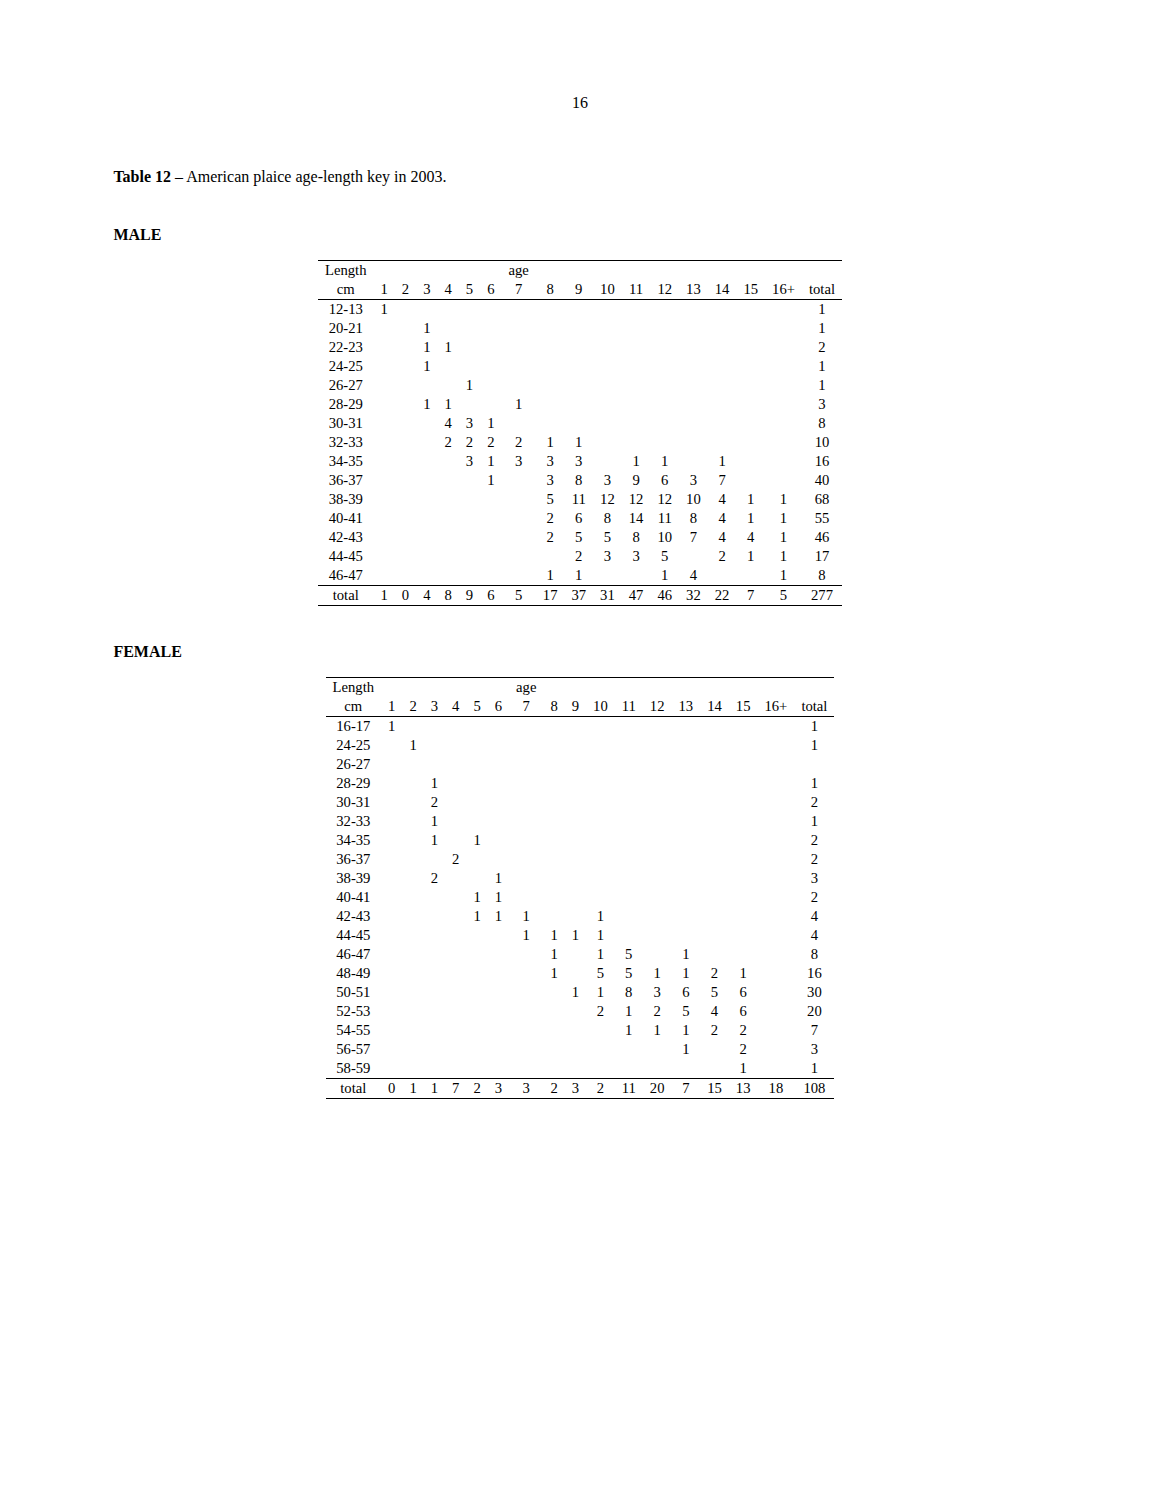16
Table 12 – American plaice age-length key in 2003.
MALE
| Length | | age | | |
| cm | 1 | 2 | 3 | 4 | 5 | 6 | 7 | 8 | 9 | 10 | 11 | 12 | 13 | 14 | 15 | 16+ | total |
| 12-13 | 1 | | | | | | | | | | | | | | | | 1 |
| 20-21 | | | 1 | | | | | | | | | | | | | | 1 |
| 22-23 | | | 1 | 1 | | | | | | | | | | | | | 2 |
| 24-25 | | | 1 | | | | | | | | | | | | | | 1 |
| 26-27 | | | | | 1 | | | | | | | | | | | | 1 |
| 28-29 | | | 1 | 1 | | | 1 | | | | | | | | | | 3 |
| 30-31 | | | | 4 | 3 | 1 | | | | | | | | | | | 8 |
| 32-33 | | | | 2 | 2 | 2 | 2 | 1 | 1 | | | | | | | | 10 |
| 34-35 | | | | | 3 | 1 | 3 | 3 | 3 | | 1 | 1 | | 1 | | | 16 |
| 36-37 | | | | | | 1 | | 3 | 8 | 3 | 9 | 6 | 3 | 7 | | | 40 |
| 38-39 | | | | | | | | 5 | 11 | 12 | 12 | 12 | 10 | 4 | 1 | 1 | 68 |
| 40-41 | | | | | | | | 2 | 6 | 8 | 14 | 11 | 8 | 4 | 1 | 1 | 55 |
| 42-43 | | | | | | | | 2 | 5 | 5 | 8 | 10 | 7 | 4 | 4 | 1 | 46 |
| 44-45 | | | | | | | | | 2 | 3 | 3 | 5 | | 2 | 1 | 1 | 17 |
| 46-47 | | | | | | | | 1 | 1 | | | 1 | 4 | | | 1 | 8 |
| total | 1 | 0 | 4 | 8 | 9 | 6 | 5 | 17 | 37 | 31 | 47 | 46 | 32 | 22 | 7 | 5 | 277 |
FEMALE
| Length | | age | | |
| cm | 1 | 2 | 3 | 4 | 5 | 6 | 7 | 8 | 9 | 10 | 11 | 12 | 13 | 14 | 15 | 16+ | total |
| 16-17 | 1 | | | | | | | | | | | | | | | | 1 |
| 24-25 | | 1 | | | | | | | | | | | | | | | 1 |
| 26-27 | | | | | | | | | | | | | | | | | |
| 28-29 | | | 1 | | | | | | | | | | | | | | 1 |
| 30-31 | | | 2 | | | | | | | | | | | | | | 2 |
| 32-33 | | | 1 | | | | | | | | | | | | | | 1 |
| 34-35 | | | 1 | | 1 | | | | | | | | | | | | 2 |
| 36-37 | | | | 2 | | | | | | | | | | | | | 2 |
| 38-39 | | | 2 | | | 1 | | | | | | | | | | | 3 |
| 40-41 | | | | | 1 | 1 | | | | | | | | | | | 2 |
| 42-43 | | | | | 1 | 1 | 1 | | | 1 | | | | | | | 4 |
| 44-45 | | | | | | | 1 | 1 | 1 | 1 | | | | | | | 4 |
| 46-47 | | | | | | | | 1 | | 1 | 5 | | 1 | | | | 8 |
| 48-49 | | | | | | | | 1 | | 5 | 5 | 1 | 1 | 2 | 1 | | 16 |
| 50-51 | | | | | | | | | 1 | 1 | 8 | 3 | 6 | 5 | 6 | | 30 |
| 52-53 | | | | | | | | | | 2 | 1 | 2 | 5 | 4 | 6 | | 20 |
| 54-55 | | | | | | | | | | | 1 | 1 | 1 | 2 | 2 | | 7 |
| 56-57 | | | | | | | | | | | | | 1 | | 2 | | 3 |
| 58-59 | | | | | | | | | | | | | | | 1 | | 1 |
| total | 0 | 1 | 1 | 7 | 2 | 3 | 3 | 2 | 3 | 2 | 11 | 20 | 7 | 15 | 13 | 18 | 108 |